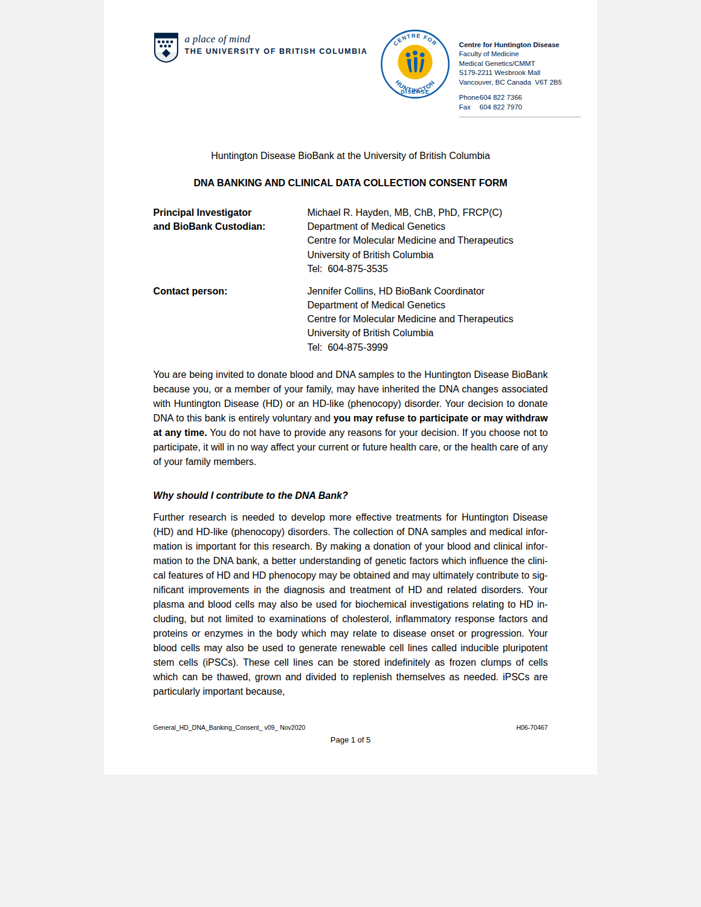a place of mind
THE UNIVERSITY OF BRITISH COLUMBIA
CENTRE FOR HUNTINGTON DISEASE
Centre for Huntington Disease
Faculty of Medicine
Medical Genetics/CMMT
S179-2211 Wesbrook Mall
Vancouver, BC Canada V6T 2B5
Phone604 822 7366
Fax604 822 7970
Huntington Disease BioBank at the University of British Columbia
DNA BANKING AND CLINICAL DATA COLLECTION CONSENT FORM
| Principal Investigator and BioBank Custodian: | Michael R. Hayden, MB, ChB, PhD, FRCP(C) Department of Medical Genetics Centre for Molecular Medicine and Therapeutics University of British Columbia Tel: 604-875-3535 |
| Contact person: | Jennifer Collins, HD BioBank Coordinator Department of Medical Genetics Centre for Molecular Medicine and Therapeutics University of British Columbia Tel: 604-875-3999 |
You are being invited to donate blood and DNA samples to the Huntington Disease BioBank because you, or a member of your family, may have inherited the DNA changes associated with Huntington Disease (HD) or an HD-like (phenocopy) disorder. Your decision to donate DNA to this bank is entirely voluntary and you may refuse to participate or may withdraw at any time. You do not have to provide any reasons for your decision. If you choose not to participate, it will in no way affect your current or future health care, or the health care of any of your family members.
Why should I contribute to the DNA Bank?
Further research is needed to develop more effective treatments for Huntington Disease (HD) and HD-like (phenocopy) disorders. The collection of DNA samples and medical information is important for this research. By making a donation of your blood and clinical information to the DNA bank, a better understanding of genetic factors which influence the clinical features of HD and HD phenocopy may be obtained and may ultimately contribute to significant improvements in the diagnosis and treatment of HD and related disorders. Your plasma and blood cells may also be used for biochemical investigations relating to HD including, but not limited to examinations of cholesterol, inflammatory response factors and proteins or enzymes in the body which may relate to disease onset or progression. Your blood cells may also be used to generate renewable cell lines called inducible pluripotent stem cells (iPSCs). These cell lines can be stored indefinitely as frozen clumps of cells which can be thawed, grown and divided to replenish themselves as needed. iPSCs are particularly important because,
General_HD_DNA_Banking_Consent_ v09_ Nov2020 H06-70467
Page 1 of 5